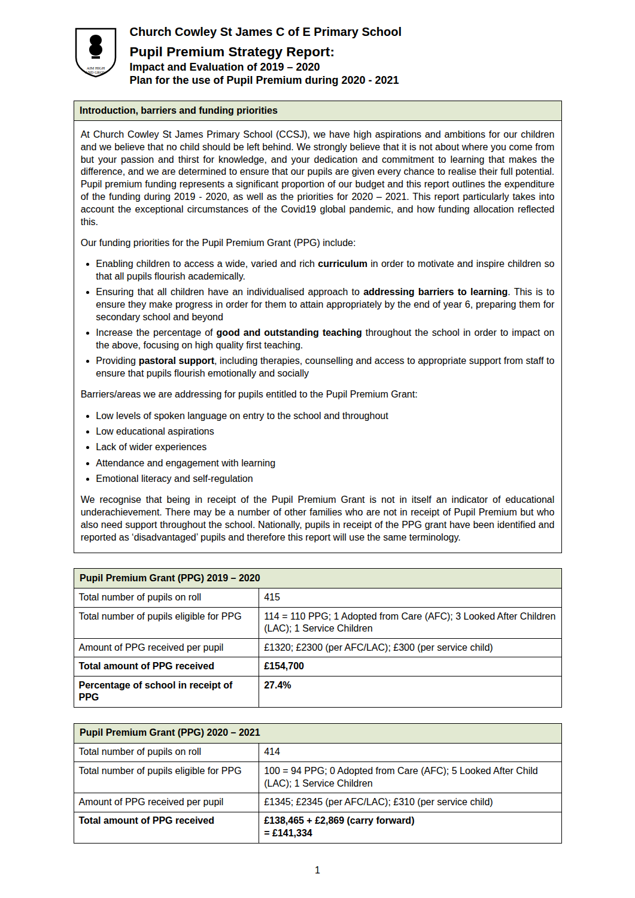AIM HIGH AND GROW
Church Cowley St James C of E Primary School
Pupil Premium Strategy Report:
Impact and Evaluation of 2019 – 2020
Plan for the use of Pupil Premium during 2020 - 2021
Introduction, barriers and funding priorities
At Church Cowley St James Primary School (CCSJ), we have high aspirations and ambitions for our children and we believe that no child should be left behind. We strongly believe that it is not about where you come from but your passion and thirst for knowledge, and your dedication and commitment to learning that makes the difference, and we are determined to ensure that our pupils are given every chance to realise their full potential. Pupil premium funding represents a significant proportion of our budget and this report outlines the expenditure of the funding during 2019 - 2020, as well as the priorities for 2020 – 2021. This report particularly takes into account the exceptional circumstances of the Covid19 global pandemic, and how funding allocation reflected this.
Our funding priorities for the Pupil Premium Grant (PPG) include:
Enabling children to access a wide, varied and rich curriculum in order to motivate and inspire children so that all pupils flourish academically.
Ensuring that all children have an individualised approach to addressing barriers to learning. This is to ensure they make progress in order for them to attain appropriately by the end of year 6, preparing them for secondary school and beyond
Increase the percentage of good and outstanding teaching throughout the school in order to impact on the above, focusing on high quality first teaching.
Providing pastoral support, including therapies, counselling and access to appropriate support from staff to ensure that pupils flourish emotionally and socially
Barriers/areas we are addressing for pupils entitled to the Pupil Premium Grant:
Low levels of spoken language on entry to the school and throughout
Low educational aspirations
Lack of wider experiences
Attendance and engagement with learning
Emotional literacy and self-regulation
We recognise that being in receipt of the Pupil Premium Grant is not in itself an indicator of educational underachievement. There may be a number of other families who are not in receipt of Pupil Premium but who also need support throughout the school. Nationally, pupils in receipt of the PPG grant have been identified and reported as ‘disadvantaged’ pupils and therefore this report will use the same terminology.
Pupil Premium Grant (PPG) 2019 – 2020
| Total number of pupils on roll | 415 |
| Total number of pupils eligible for PPG | 114 = 110 PPG; 1 Adopted from Care (AFC); 3 Looked After Children (LAC); 1 Service Children |
| Amount of PPG received per pupil | £1320; £2300 (per AFC/LAC); £300 (per service child) |
| Total amount of PPG received | £154,700 |
| Percentage of school in receipt of PPG | 27.4% |
Pupil Premium Grant (PPG) 2020 – 2021
| Total number of pupils on roll | 414 |
| Total number of pupils eligible for PPG | 100 = 94 PPG; 0 Adopted from Care (AFC); 5 Looked After Child (LAC); 1 Service Children |
| Amount of PPG received per pupil | £1345; £2345 (per AFC/LAC); £310 (per service child) |
| Total amount of PPG received | £138,465 + £2,869 (carry forward) = £141,334 |
1